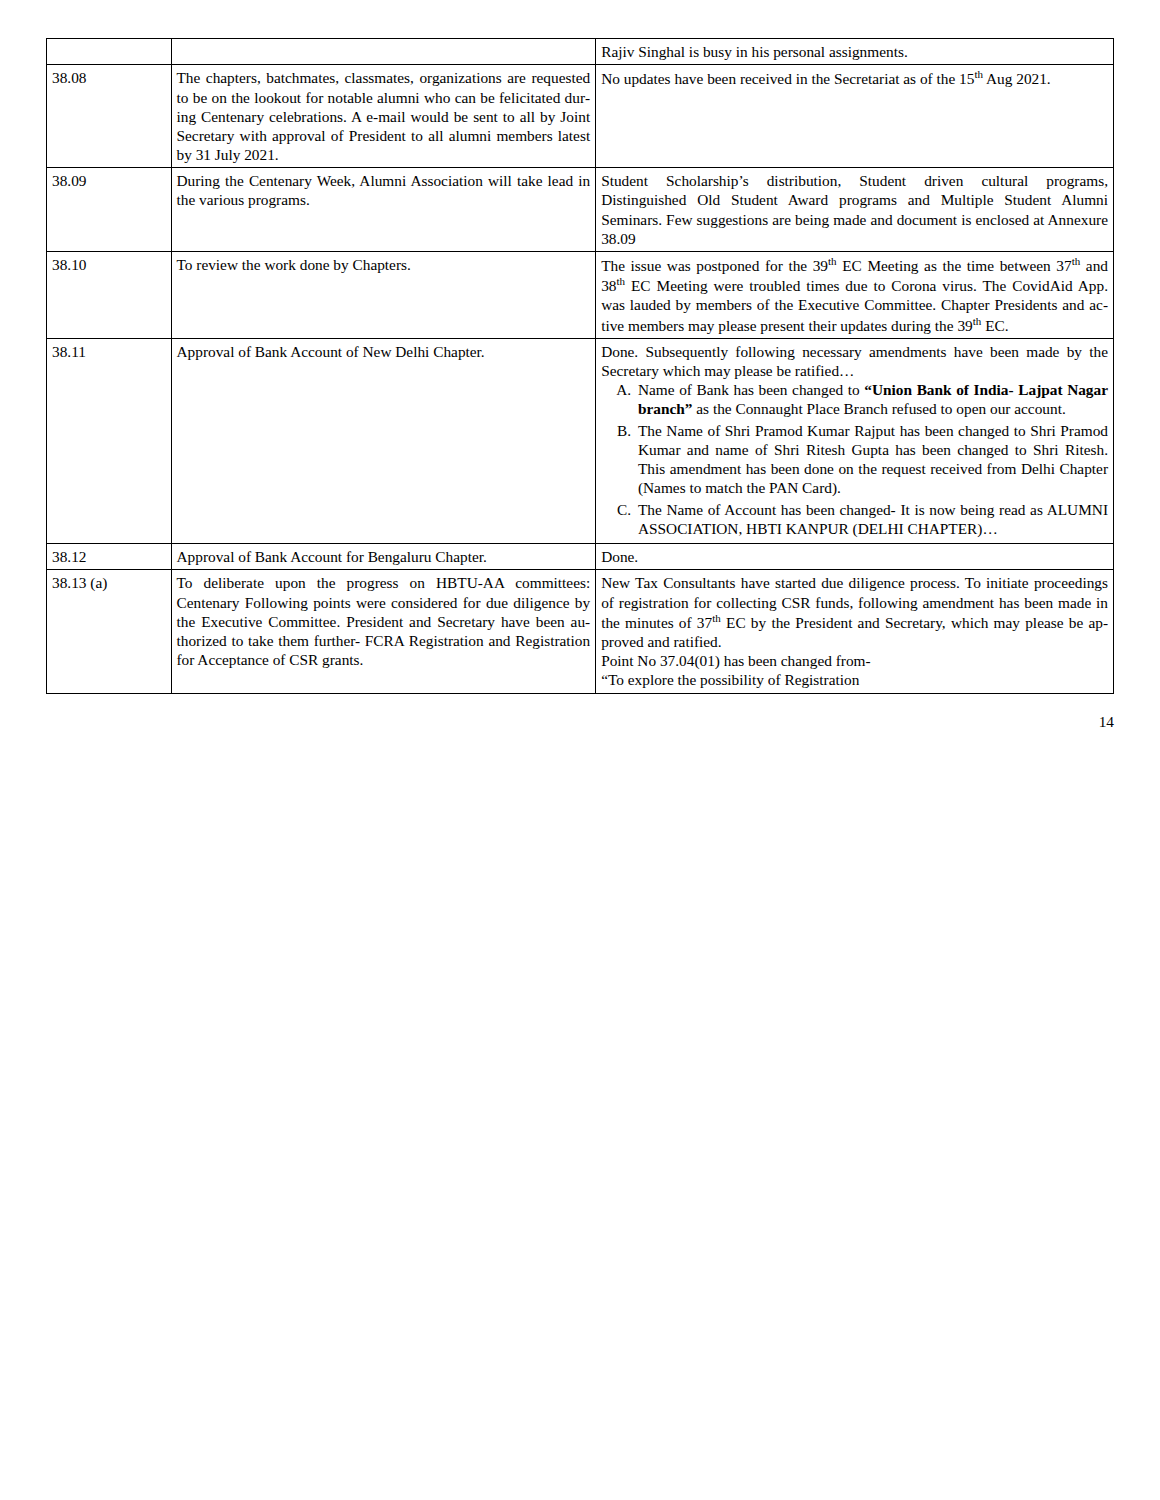| | | Rajiv Singhal is busy in his personal assignments. |
| 38.08 | The chapters, batchmates, classmates, organizations are requested to be on the lookout for notable alumni who can be felicitated during Centenary celebrations. A e-mail would be sent to all by Joint Secretary with approval of President to all alumni members latest by 31 July 2021. | No updates have been received in the Secretariat as of the 15 th Aug 2021. |
| 38.09 | During the Centenary Week, Alumni Association will take lead in the various programs. | Student Scholarship’s distribution, Student driven cultural programs, Distinguished Old Student Award programs and Multiple Student Alumni Seminars. Few suggestions are being made and document is enclosed at Annexure 38.09 |
| 38.10 | To review the work done by Chapters. | The issue was postponed for the 39 th EC Meeting as the time between 37 th and 38 th EC Meeting were troubled times due to Corona virus. The CovidAid App. was lauded by members of the Executive Committee. Chapter Presidents and active members may please present their updates during the 39 th EC. |
| 38.11 | Approval of Bank Account of New Delhi Chapter. | Done. Subsequently following necessary amendments have been made by the Secretary which may please be ratified… Name of Bank has been changed to “Union Bank of India- Lajpat Nagar branch” as the Connaught Place Branch refused to open our account. The Name of Shri Pramod Kumar Rajput has been changed to Shri Pramod Kumar and name of Shri Ritesh Gupta has been changed to Shri Ritesh. This amendment has been done on the request received from Delhi Chapter (Names to match the PAN Card). The Name of Account has been changed- It is now being read as ALUMNI ASSOCIATION, HBTI KANPUR (DELHI CHAPTER)… |
| 38.12 | Approval of Bank Account for Bengaluru Chapter. | Done. |
| 38.13 (a) | To deliberate upon the progress on HBTU-AA committees: Centenary Following points were considered for due diligence by the Executive Committee. President and Secretary have been authorized to take them further- FCRA Registration and Registration for Acceptance of CSR grants. | New Tax Consultants have started due diligence process. To initiate proceedings of registration for collecting CSR funds, following amendment has been made in the minutes of 37 th EC by the President and Secretary, which may please be approved and ratified. Point No 37.04(01) has been changed from- “To explore the possibility of Registration |
14